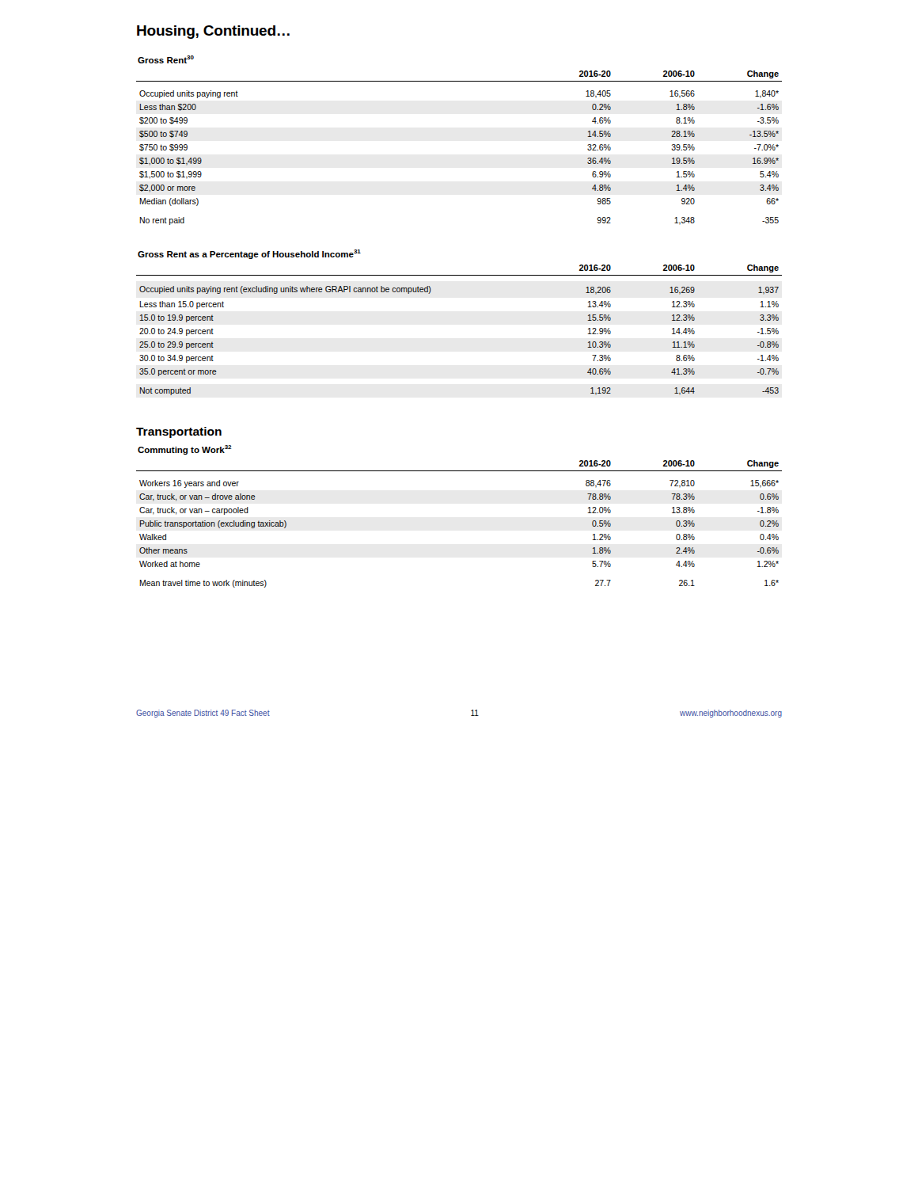Housing, Continued…
Gross Rent 30
| | 2016-20 | 2006-10 | Change |
| --- | --- | --- | --- |
| Occupied units paying rent | 18,405 | 16,566 | 1,840* |
| Less than $200 | 0.2% | 1.8% | -1.6% |
| $200 to $499 | 4.6% | 8.1% | -3.5% |
| $500 to $749 | 14.5% | 28.1% | -13.5%* |
| $750 to $999 | 32.6% | 39.5% | -7.0%* |
| $1,000 to $1,499 | 36.4% | 19.5% | 16.9%* |
| $1,500 to $1,999 | 6.9% | 1.5% | 5.4% |
| $2,000 or more | 4.8% | 1.4% | 3.4% |
| Median (dollars) | 985 | 920 | 66* |
| No rent paid | 992 | 1,348 | -355 |
Gross Rent as a Percentage of Household Income 31
| | 2016-20 | 2006-10 | Change |
| --- | --- | --- | --- |
| Occupied units paying rent (excluding units where GRAPI cannot be computed) | 18,206 | 16,269 | 1,937 |
| Less than 15.0 percent | 13.4% | 12.3% | 1.1% |
| 15.0 to 19.9 percent | 15.5% | 12.3% | 3.3% |
| 20.0 to 24.9 percent | 12.9% | 14.4% | -1.5% |
| 25.0 to 29.9 percent | 10.3% | 11.1% | -0.8% |
| 30.0 to 34.9 percent | 7.3% | 8.6% | -1.4% |
| 35.0 percent or more | 40.6% | 41.3% | -0.7% |
| Not computed | 1,192 | 1,644 | -453 |
Transportation
Commuting to Work 32
| | 2016-20 | 2006-10 | Change |
| --- | --- | --- | --- |
| Workers 16 years and over | 88,476 | 72,810 | 15,666* |
| Car, truck, or van – drove alone | 78.8% | 78.3% | 0.6% |
| Car, truck, or van – carpooled | 12.0% | 13.8% | -1.8% |
| Public transportation (excluding taxicab) | 0.5% | 0.3% | 0.2% |
| Walked | 1.2% | 0.8% | 0.4% |
| Other means | 1.8% | 2.4% | -0.6% |
| Worked at home | 5.7% | 4.4% | 1.2%* |
| Mean travel time to work (minutes) | 27.7 | 26.1 | 1.6* |
Georgia Senate District 49 Fact Sheet
11
www.neighborhoodnexus.org